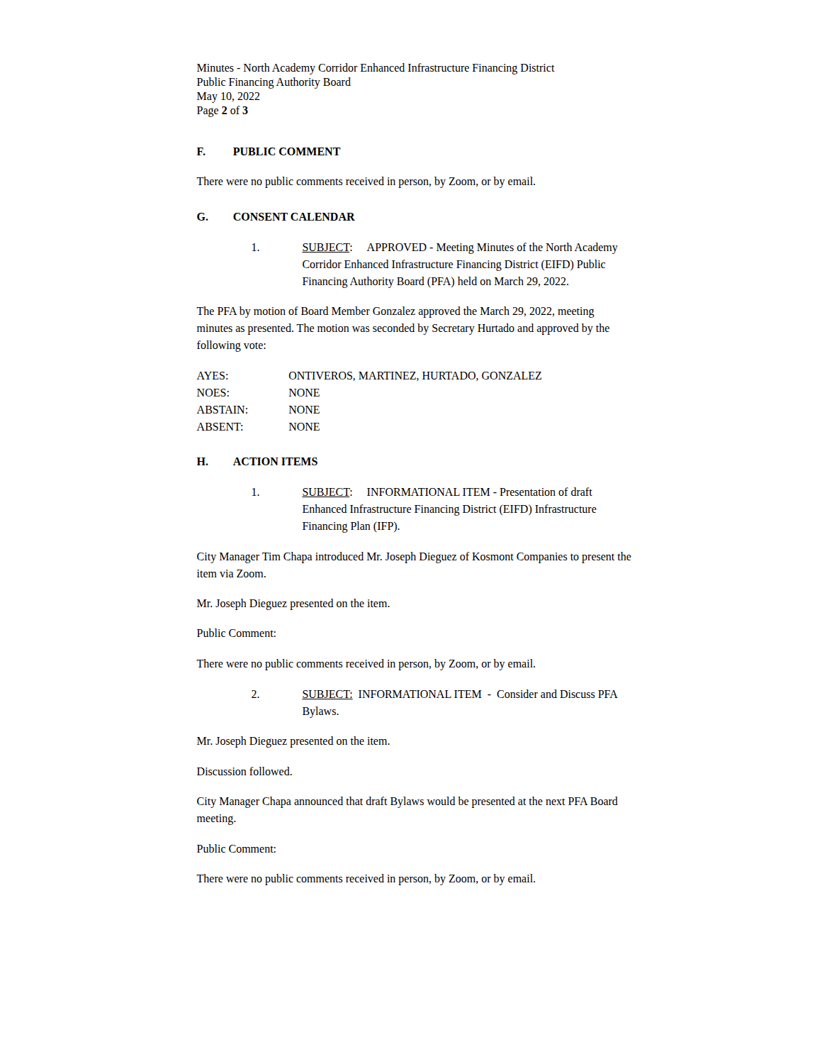Minutes - North Academy Corridor Enhanced Infrastructure Financing District
Public Financing Authority Board
May 10, 2022
Page 2 of 3
F. PUBLIC COMMENT
There were no public comments received in person, by Zoom, or by email.
G. CONSENT CALENDAR
1.
SUBJECT: APPROVED - Meeting Minutes of the North Academy Corridor Enhanced Infrastructure Financing District (EIFD) Public Financing Authority Board (PFA) held on March 29, 2022.
The PFA by motion of Board Member Gonzalez approved the March 29, 2022, meeting minutes as presented. The motion was seconded by Secretary Hurtado and approved by the following vote:
| AYES: | ONTIVEROS, MARTINEZ, HURTADO, GONZALEZ |
| NOES: | NONE |
| ABSTAIN: | NONE |
| ABSENT: | NONE |
H. ACTION ITEMS
1.
SUBJECT: INFORMATIONAL ITEM - Presentation of draft Enhanced Infrastructure Financing District (EIFD) Infrastructure Financing Plan (IFP).
City Manager Tim Chapa introduced Mr. Joseph Dieguez of Kosmont Companies to present the item via Zoom.
Mr. Joseph Dieguez presented on the item.
Public Comment:
There were no public comments received in person, by Zoom, or by email.
2.
SUBJECT: INFORMATIONAL ITEM - Consider and Discuss PFA Bylaws.
Mr. Joseph Dieguez presented on the item.
Discussion followed.
City Manager Chapa announced that draft Bylaws would be presented at the next PFA Board meeting.
Public Comment:
There were no public comments received in person, by Zoom, or by email.